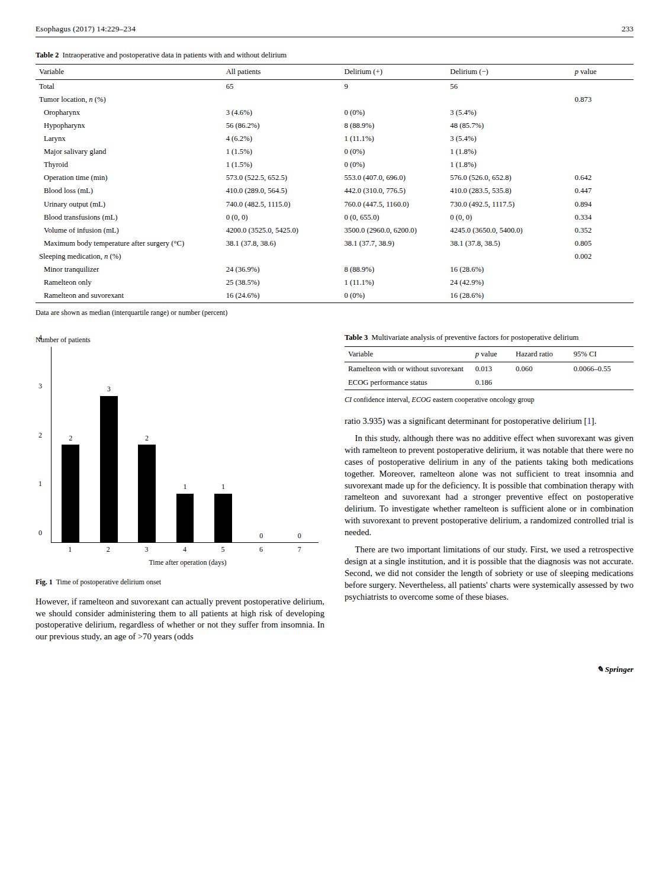Esophagus (2017) 14:229–234
233
Table 2 Intraoperative and postoperative data in patients with and without delirium
| Variable | All patients | Delirium (+) | Delirium (−) | p value |
| --- | --- | --- | --- | --- |
| Total | 65 | 9 | 56 | |
| Tumor location, n (%) | | | | 0.873 |
| Oropharynx | 3 (4.6%) | 0 (0%) | 3 (5.4%) | |
| Hypopharynx | 56 (86.2%) | 8 (88.9%) | 48 (85.7%) | |
| Larynx | 4 (6.2%) | 1 (11.1%) | 3 (5.4%) | |
| Major salivary gland | 1 (1.5%) | 0 (0%) | 1 (1.8%) | |
| Thyroid | 1 (1.5%) | 0 (0%) | 1 (1.8%) | |
| Operation time (min) | 573.0 (522.5, 652.5) | 553.0 (407.0, 696.0) | 576.0 (526.0, 652.8) | 0.642 |
| Blood loss (mL) | 410.0 (289.0, 564.5) | 442.0 (310.0, 776.5) | 410.0 (283.5, 535.8) | 0.447 |
| Urinary output (mL) | 740.0 (482.5, 1115.0) | 760.0 (447.5, 1160.0) | 730.0 (492.5, 1117.5) | 0.894 |
| Blood transfusions (mL) | 0 (0, 0) | 0 (0, 655.0) | 0 (0, 0) | 0.334 |
| Volume of infusion (mL) | 4200.0 (3525.0, 5425.0) | 3500.0 (2960.0, 6200.0) | 4245.0 (3650.0, 5400.0) | 0.352 |
| Maximum body temperature after surgery (°C) | 38.1 (37.8, 38.6) | 38.1 (37.7, 38.9) | 38.1 (37.8, 38.5) | 0.805 |
| Sleeping medication, n (%) | | | | 0.002 |
| Minor tranquilizer | 24 (36.9%) | 8 (88.9%) | 16 (28.6%) | |
| Ramelteon only | 25 (38.5%) | 1 (11.1%) | 24 (42.9%) | |
| Ramelteon and suvorexant | 16 (24.6%) | 0 (0%) | 16 (28.6%) | |
Data are shown as median (interquartile range) or number (percent)
Number of patients
4
3
2
1
0
2
3
2
1
1
0
0
1234567
Time after operation (days)
Fig. 1 Time of postoperative delirium onset
However, if ramelteon and suvorexant can actually prevent postoperative delirium, we should consider administering them to all patients at high risk of developing postoperative delirium, regardless of whether or not they suffer from insomnia. In our previous study, an age of >70 years (odds
Table 3 Multivariate analysis of preventive factors for postoperative delirium
| Variable | p value | Hazard ratio | 95% CI |
| --- | --- | --- | --- |
| Ramelteon with or without suvorexant | 0.013 | 0.060 | 0.0066–0.55 |
| ECOG performance status | 0.186 | | |
CI confidence interval, ECOG eastern cooperative oncology group
ratio 3.935) was a significant determinant for postoperative delirium [1].
In this study, although there was no additive effect when suvorexant was given with ramelteon to prevent postoperative delirium, it was notable that there were no cases of postoperative delirium in any of the patients taking both medications together. Moreover, ramelteon alone was not sufficient to treat insomnia and suvorexant made up for the deficiency. It is possible that combination therapy with ramelteon and suvorexant had a stronger preventive effect on postoperative delirium. To investigate whether ramelteon is sufficient alone or in combination with suvorexant to prevent postoperative delirium, a randomized controlled trial is needed.
There are two important limitations of our study. First, we used a retrospective design at a single institution, and it is possible that the diagnosis was not accurate. Second, we did not consider the length of sobriety or use of sleeping medications before surgery. Nevertheless, all patients' charts were systemically assessed by two psychiatrists to overcome some of these biases.
✎ Springer